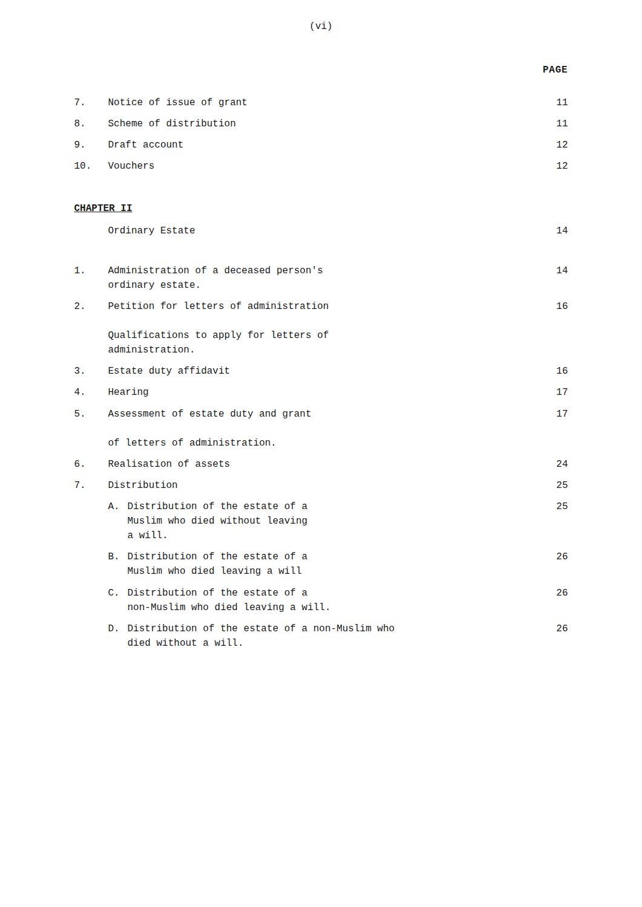(vi)
PAGE
| 7. | Notice of issue of grant | 11 |
| 8. | Scheme of distribution | 11 |
| 9. | Draft account | 12 |
| 10. | Vouchers | 12 |
CHAPTER II
| | Ordinary Estate | 14 |
| 1. | Administration of a deceased person's ordinary estate. | 14 |
| 2. | Petition for letters of administration Qualifications to apply for letters of administration. | 16 |
| 3. | Estate duty affidavit | 16 |
| 4. | Hearing | 17 |
| 5. | Assessment of estate duty and grant of letters of administration. | 17 |
| 6. | Realisation of assets | 24 |
| 7. | Distribution | 25 |
| | A. Distribution of the estate of a Muslim who died without leaving a will. | 25 |
| | B. Distribution of the estate of a Muslim who died leaving a will | 26 |
| | C. Distribution of the estate of a non-Muslim who died leaving a will. | 26 |
| | D. Distribution of the estate of a non-Muslim who died without a will. | 26 |